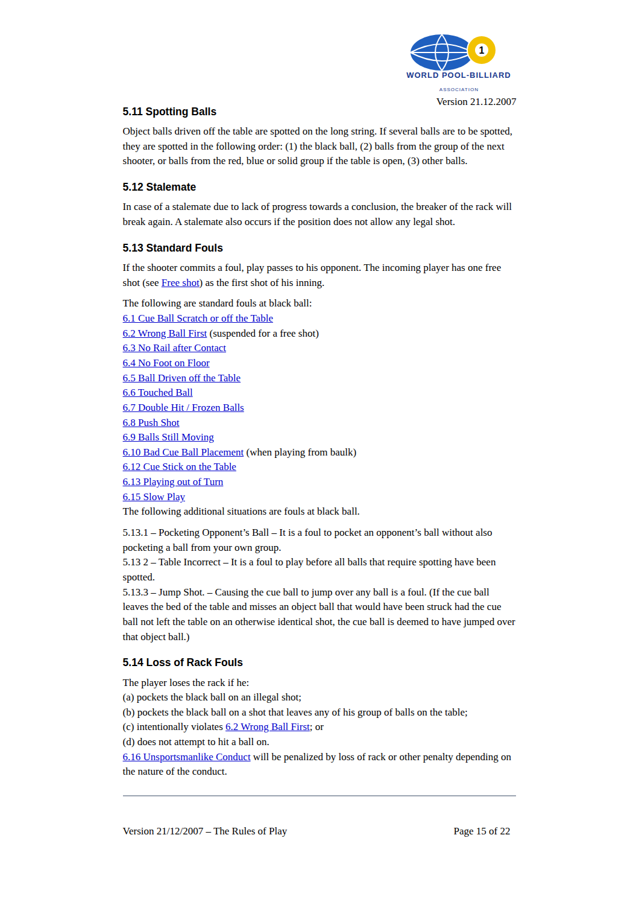1 WORLD POOL-BILLIARD
ASSOCIATION
Version 21.12.2007
5.11 Spotting Balls
Object balls driven off the table are spotted on the long string. If several balls are to be spotted, they are spotted in the following order: (1) the black ball, (2) balls from the group of the next shooter, or balls from the red, blue or solid group if the table is open, (3) other balls.
5.12 Stalemate
In case of a stalemate due to lack of progress towards a conclusion, the breaker of the rack will break again. A stalemate also occurs if the position does not allow any legal shot.
5.13 Standard Fouls
If the shooter commits a foul, play passes to his opponent. The incoming player has one free shot (see Free shot) as the first shot of his inning.
The following are standard fouls at black ball:
6.1 Cue Ball Scratch or off the Table
6.2 Wrong Ball First (suspended for a free shot)
6.3 No Rail after Contact
6.4 No Foot on Floor
6.5 Ball Driven off the Table
6.6 Touched Ball
6.7 Double Hit / Frozen Balls
6.8 Push Shot
6.9 Balls Still Moving
6.10 Bad Cue Ball Placement (when playing from baulk)
6.12 Cue Stick on the Table
6.13 Playing out of Turn
6.15 Slow Play
The following additional situations are fouls at black ball.
5.13.1 – Pocketing Opponent’s Ball – It is a foul to pocket an opponent’s ball without also pocketing a ball from your own group.
5.13 2 – Table Incorrect – It is a foul to play before all balls that require spotting have been spotted.
5.13.3 – Jump Shot. – Causing the cue ball to jump over any ball is a foul. (If the cue ball leaves the bed of the table and misses an object ball that would have been struck had the cue ball not left the table on an otherwise identical shot, the cue ball is deemed to have jumped over that object ball.)
5.14 Loss of Rack Fouls
The player loses the rack if he:
(a) pockets the black ball on an illegal shot;
(b) pockets the black ball on a shot that leaves any of his group of balls on the table;
(c) intentionally violates 6.2 Wrong Ball First; or
(d) does not attempt to hit a ball on.
6.16 Unsportsmanlike Conduct will be penalized by loss of rack or other penalty depending on the nature of the conduct.
Version 21/12/2007 – The Rules of Play
Page 15 of 22